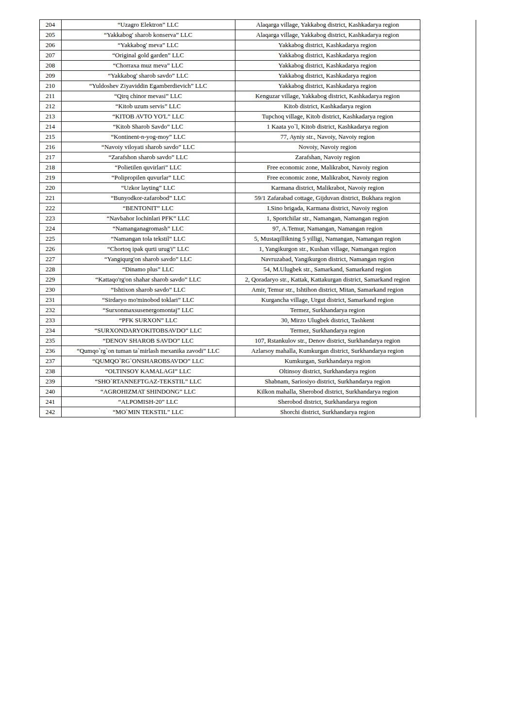| 204 | “Uzagro Elektron” LLC | Alaqarga village, Yakkabog district, Kashkadarya region | |
| 205 | “Yakkabog' sharob konserva” LLC | Alaqarga village, Yakkabog district, Kashkadarya region |
| 206 | “Yakkabog' meva” LLC | Yakkabog district, Kashkadarya region |
| 207 | “Original gold garden” LLC | Yakkabog district, Kashkadarya region |
| 208 | “Chorraxa muz meva” LLC | Yakkabog district, Kashkadarya region |
| 209 | “Yakkabog' sharob savdo” LLC | Yakkabog district, Kashkadarya region |
| 210 | “Yuldoshev Ziyaviddin Egamberdievich” LLC | Yakkabog district, Kashkadarya region |
| 211 | “Qirq chinor mevasi” LLC | Kenguzar village, Yakkabog district, Kashkadarya region |
| 212 | “Kitob uzum servis” LLC | Kitob district, Kashkadarya region |
| 213 | “KITOB AVTO YO'L” LLC | Tupchoq village, Kitob district, Kashkadarya region |
| 214 | “Kitob Sharob Savdo” LLC | 1 Kaata yo`l, Kitob district, Kashkadarya region |
| 215 | “Kontinent-n-yog-moy” LLC | 77, Ayniy str., Navoiy, Navoiy region |
| 216 | “Navoiy viloyati sharob savdo” LLC | Novoiy, Navoiy region |
| 217 | “Zarafshon sharob savdo” LLC | Zarafshan, Navoiy region |
| 218 | “Polietilen quvirlari” LLC | Free economic zone, Malikrabot, Navoiy region |
| 219 | “Polipropilen quvurlar” LLC | Free economic zone, Malikrabot, Navoiy region |
| 220 | “Uzkor layting” LLC | Karmana district, Malikrabot, Navoiy region |
| 221 | “Bunyodkor-zafarobod” LLC | 59/1 Zafarabad cottage, Gijduvan district, Bukhara region |
| 222 | “BENTONIT” LLC | I.Sino brigada, Karmana district, Navoiy region |
| 223 | “Navbahor lochinlari PFK” LLC | 1, Sportchilar str., Namangan, Namangan region |
| 224 | “Namanganagromash” LLC | 97, A.Temur, Namangan, Namangan region |
| 225 | “Namangan tola tekstil” LLC | 5, Mustaqillikning 5 yilligi, Namangan, Namangan region |
| 226 | “Chortoq ipak qurti urug'i” LLC | 1, Yangikurgon str., Kushan village, Namangan region |
| 227 | “Yangiqurg'on sharob savdo” LLC | Navruzabad, Yangikurgon district, Namangan region |
| 228 | “Dinamo plus” LLC | 54, M.Ulugbek str., Samarkand, Samarkand region |
| 229 | “Kattaqo'rg'on shahar sharob savdo” LLC | 2, Qoradaryo str., Kattak, Kattakurgan district, Samarkand region |
| 230 | “Ishtixon sharob savdo” LLC | Amir, Temur str., Ishtihon district, Mitan, Samarkand region |
| 231 | “Sirdaryo mo'minobod toklari” LLC | Kurgancha village, Urgut district, Samarkand region |
| 232 | “Surxonmaxsusenergomontaj” LLC | Termez, Surkhandarya region |
| 233 | “PFK SURXON” LLC | 30, Mirzo Ulugbek district, Tashkent |
| 234 | “SURXONDARYOKITOBSAVDO” LLC | Termez, Surkhandarya region |
| 235 | “DENOV SHAROB SAVDO” LLC | 107, Rstankulov str., Denov district, Surkhandarya region |
| 236 | “Qumqo`rg`on tuman ta`mirlash mexanika zavodi” LLC | Azlarsoy mahalla, Kumkurgan district, Surkhandarya region |
| 237 | “QUMQO`RG`ONSHAROBSAVDO” LLC | Kumkurgan, Surkhandarya region |
| 238 | “OLTINSOY KAMALAGI” LLC | Oltinsoy district, Surkhandarya region |
| 239 | “SHO`RTANNEFTGAZ-TEKSTIL” LLC | Shabnam, Sariosiyo district, Surkhandarya region |
| 240 | “AGROHIZMAT SHINDONG” LLC | Kilkon mahalla, Sherobod district, Surkhandarya region |
| 241 | “ALPOMISH-20” LLC | Sherobod district, Surkhandarya region |
| 242 | “MO`MIN TEKSTIL” LLC | Shorchi district, Surkhandarya region |